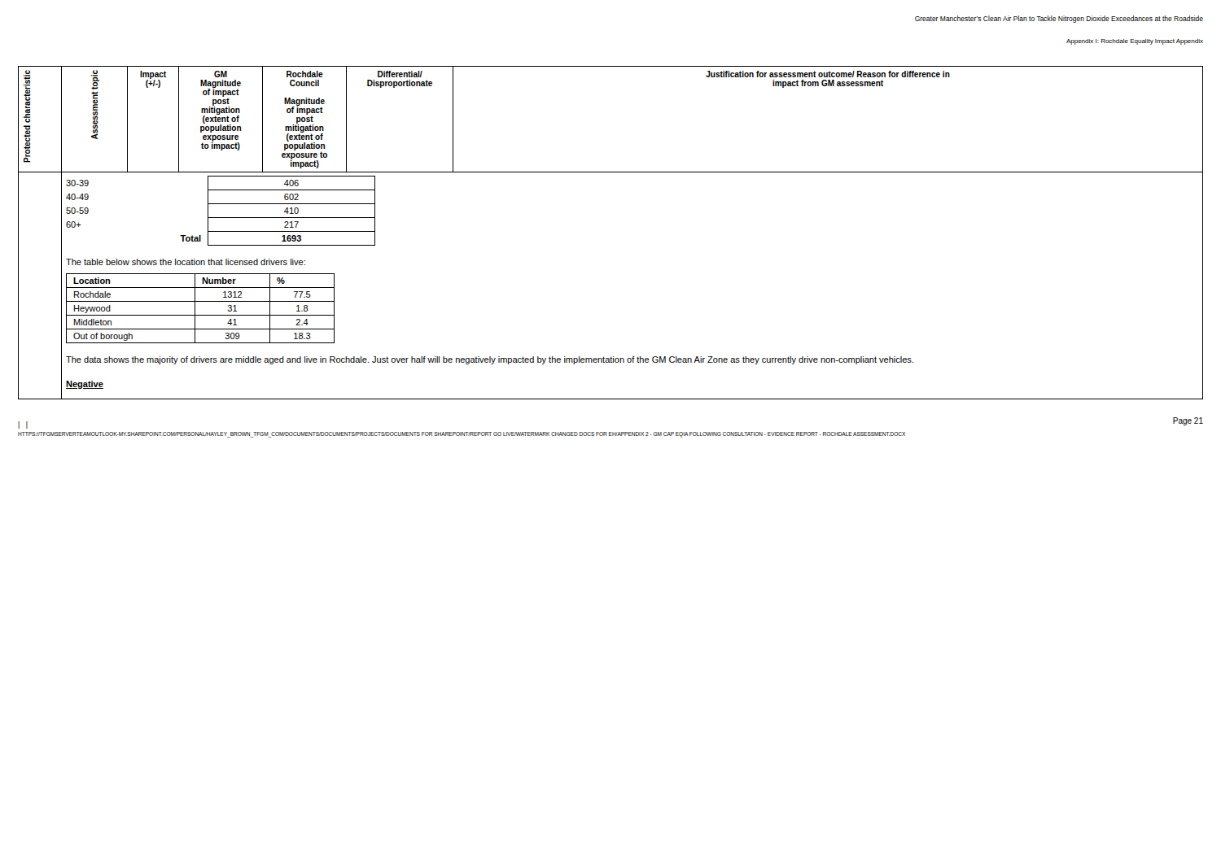Greater Manchester’s Clean Air Plan to Tackle Nitrogen Dioxide Exceedances at the Roadside
Appendix I: Rochdale Equality Impact Appendix
| Protected characteristic | Assessment topic | Impact (+/-) | GM Magnitude of impact post mitigation (extent of population exposure to impact) | Rochdale Council Magnitude of impact post mitigation (extent of population exposure to impact) | Differential/ Disproportionate | Justification for assessment outcome/ Reason for difference in impact from GM assessment |
| --- | --- | --- | --- | --- | --- | --- |
| | / 30-39 / 406 / / 40-49 / 602 / / 50-59 / 410 / / 60+ / 217 / / Total / 1693 / The table below shows the location that licensed drivers live: / Location / Number / % / / --- / --- / --- / / Rochdale / 1312 / 77.5 / / Heywood / 31 / 1.8 / / Middleton / 41 / 2.4 / / Out of borough / 309 / 18.3 / The data shows the majority of drivers are middle aged and live in Rochdale. Just over half will be negatively impacted by the implementation of the GM Clean Air Zone as they currently drive non-compliant vehicles. Negative |
| |
Page 21
HTTPS://TFGMSERVERTEAMOUTLOOK-MY.SHAREPOINT.COM/PERSONAL/HAYLEY_BROWN_TFGM_COM/DOCUMENTS/DOCUMENTS/PROJECTS/DOCUMENTS FOR SHAREPOINT/REPORT GO LIVE/WATERMARK CHANGED DOCS FOR EH/APPENDIX 2 - GM CAP EQIA FOLLOWING CONSULTATION - EVIDENCE REPORT - ROCHDALE ASSESSMENT.DOCX